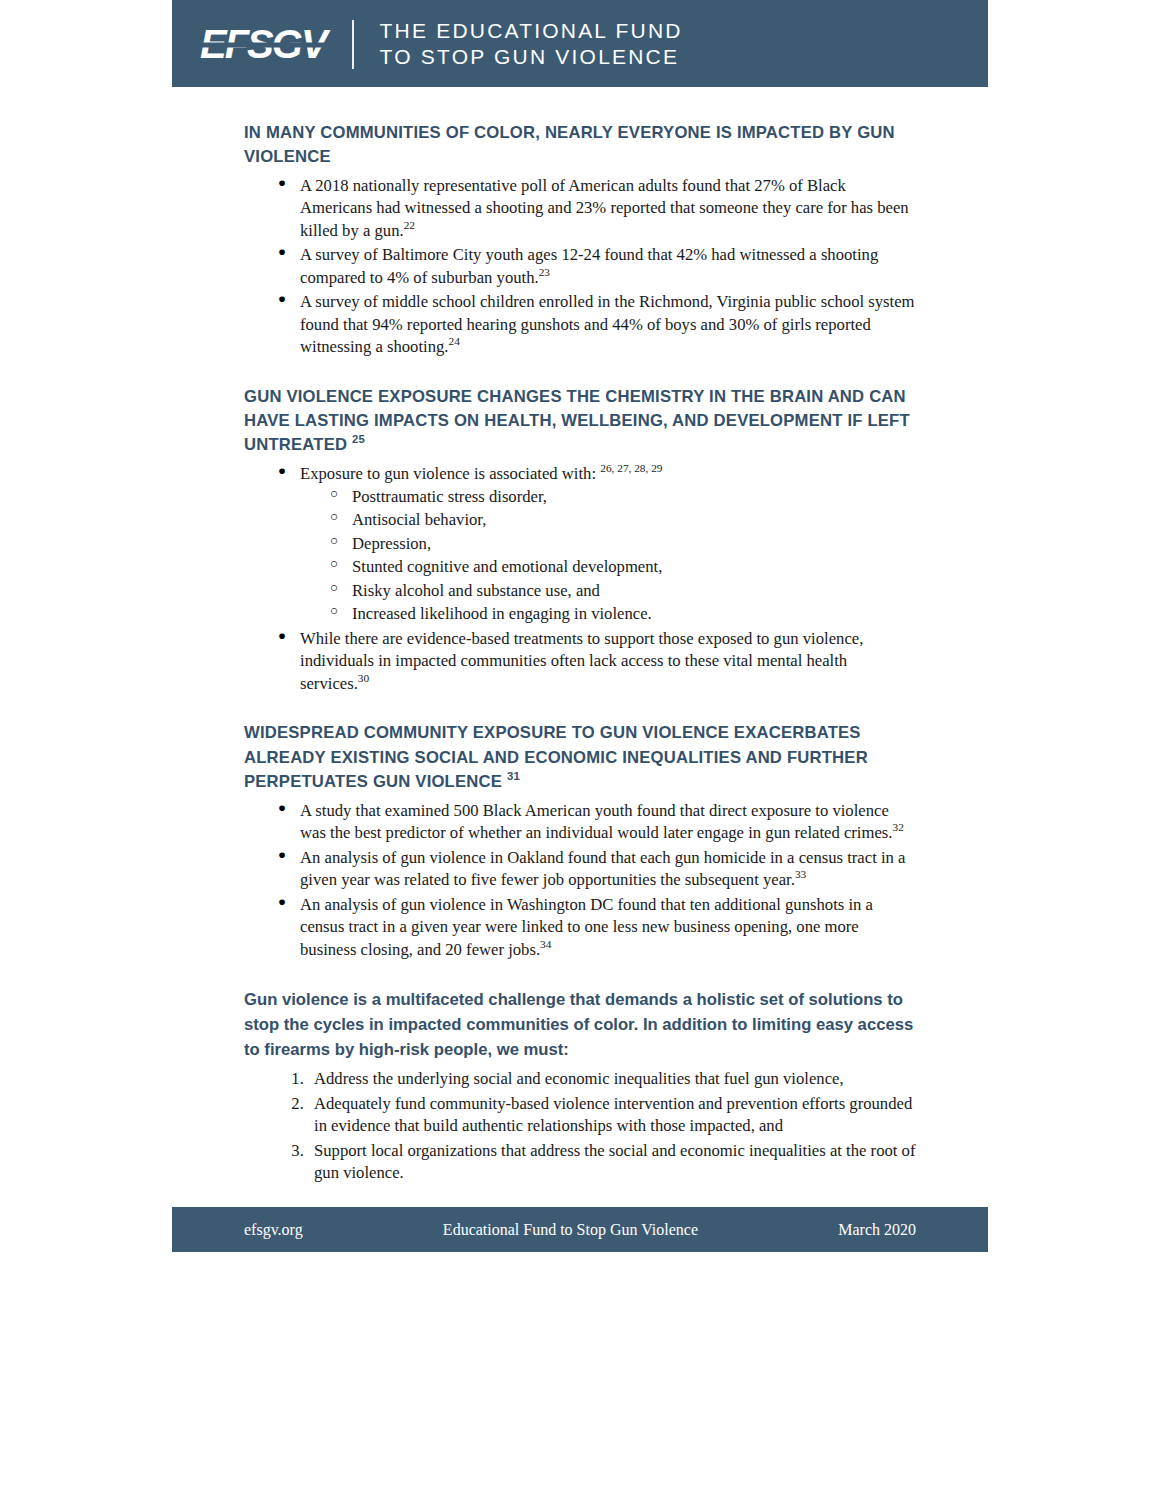EFSGV
The Educational Fund
to Stop Gun Violence
In many communities of color, nearly everyone is impacted by gun violence
A 2018 nationally representative poll of American adults found that 27% of Black Americans had witnessed a shooting and 23% reported that someone they care for has been killed by a gun.22
A survey of Baltimore City youth ages 12-24 found that 42% had witnessed a shooting compared to 4% of suburban youth.23
A survey of middle school children enrolled in the Richmond, Virginia public school system found that 94% reported hearing gunshots and 44% of boys and 30% of girls reported witnessing a shooting.24
Gun violence exposure changes the chemistry in the brain and can have lasting impacts on health, wellbeing, and development if left untreated 25
Exposure to gun violence is associated with: 26, 27, 28, 29
Posttraumatic stress disorder,
Antisocial behavior,
Depression,
Stunted cognitive and emotional development,
Risky alcohol and substance use, and
Increased likelihood in engaging in violence.
While there are evidence-based treatments to support those exposed to gun violence, individuals in impacted communities often lack access to these vital mental health services.30
Widespread community exposure to gun violence exacerbates already existing social and economic inequalities and further perpetuates gun violence 31
A study that examined 500 Black American youth found that direct exposure to violence was the best predictor of whether an individual would later engage in gun related crimes.32
An analysis of gun violence in Oakland found that each gun homicide in a census tract in a given year was related to five fewer job opportunities the subsequent year.33
An analysis of gun violence in Washington DC found that ten additional gunshots in a census tract in a given year were linked to one less new business opening, one more business closing, and 20 fewer jobs.34
Gun violence is a multifaceted challenge that demands a holistic set of solutions to stop the cycles in impacted communities of color. In addition to limiting easy access to firearms by high-risk people, we must:
Address the underlying social and economic inequalities that fuel gun violence,
Adequately fund community-based violence intervention and prevention efforts grounded in evidence that build authentic relationships with those impacted, and
Support local organizations that address the social and economic inequalities at the root of gun violence.
efsgv.org
Educational Fund to Stop Gun Violence
March 2020